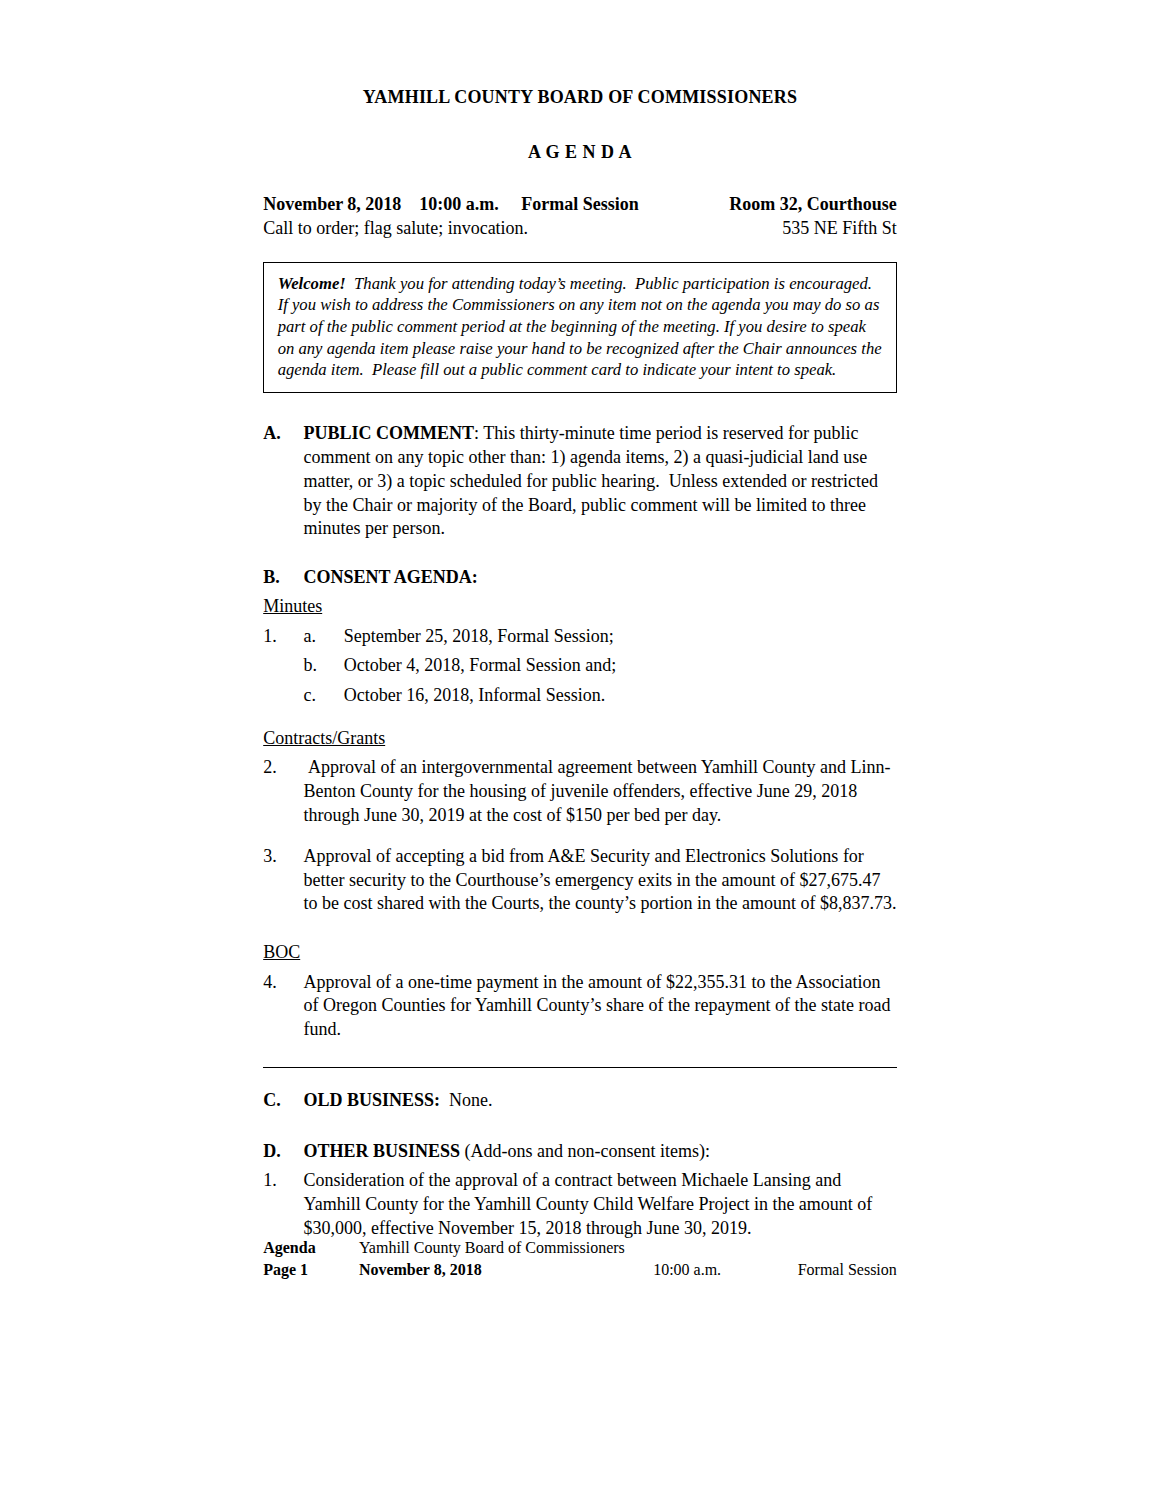YAMHILL COUNTY BOARD OF COMMISSIONERS
A G E N D A
| November 8, 2018 10:00 a.m. Formal Session | Room 32, Courthouse |
| Call to order; flag salute; invocation. | 535 NE Fifth St |
Welcome! Thank you for attending today’s meeting. Public participation is encouraged. If you wish to address the Commissioners on any item not on the agenda you may do so as part of the public comment period at the beginning of the meeting. If you desire to speak on any agenda item please raise your hand to be recognized after the Chair announces the agenda item. Please fill out a public comment card to indicate your intent to speak.
| A. | PUBLIC COMMENT : This thirty-minute time period is reserved for public comment on any topic other than: 1) agenda items, 2) a quasi-judicial land use matter, or 3) a topic scheduled for public hearing. Unless extended or restricted by the Chair or majority of the Board, public comment will be limited to three minutes per person. |
| B. | CONSENT AGENDA: |
Minutes
| 1. | a. | September 25, 2018, Formal Session; |
| | b. | October 4, 2018, Formal Session and; |
| | c. | October 16, 2018, Informal Session. |
Contracts/Grants
| 2. | Approval of an intergovernmental agreement between Yamhill County and Linn-Benton County for the housing of juvenile offenders, effective June 29, 2018 through June 30, 2019 at the cost of $150 per bed per day. |
| 3. | Approval of accepting a bid from A&E Security and Electronics Solutions for better security to the Courthouse’s emergency exits in the amount of $27,675.47 to be cost shared with the Courts, the county’s portion in the amount of $8,837.73. |
BOC
| 4. | Approval of a one-time payment in the amount of $22,355.31 to the Association of Oregon Counties for Yamhill County’s share of the repayment of the state road fund. |
| C. | OLD BUSINESS: None. |
| D. | OTHER BUSINESS (Add-ons and non-consent items): |
| 1. | Consideration of the approval of a contract between Michaele Lansing and Yamhill County for the Yamhill County Child Welfare Project in the amount of $30,000, effective November 15, 2018 through June 30, 2019. |
| Agenda | Yamhill County Board of Commissioners | | |
| Page 1 | November 8, 2018 | 10:00 a.m. | Formal Session |